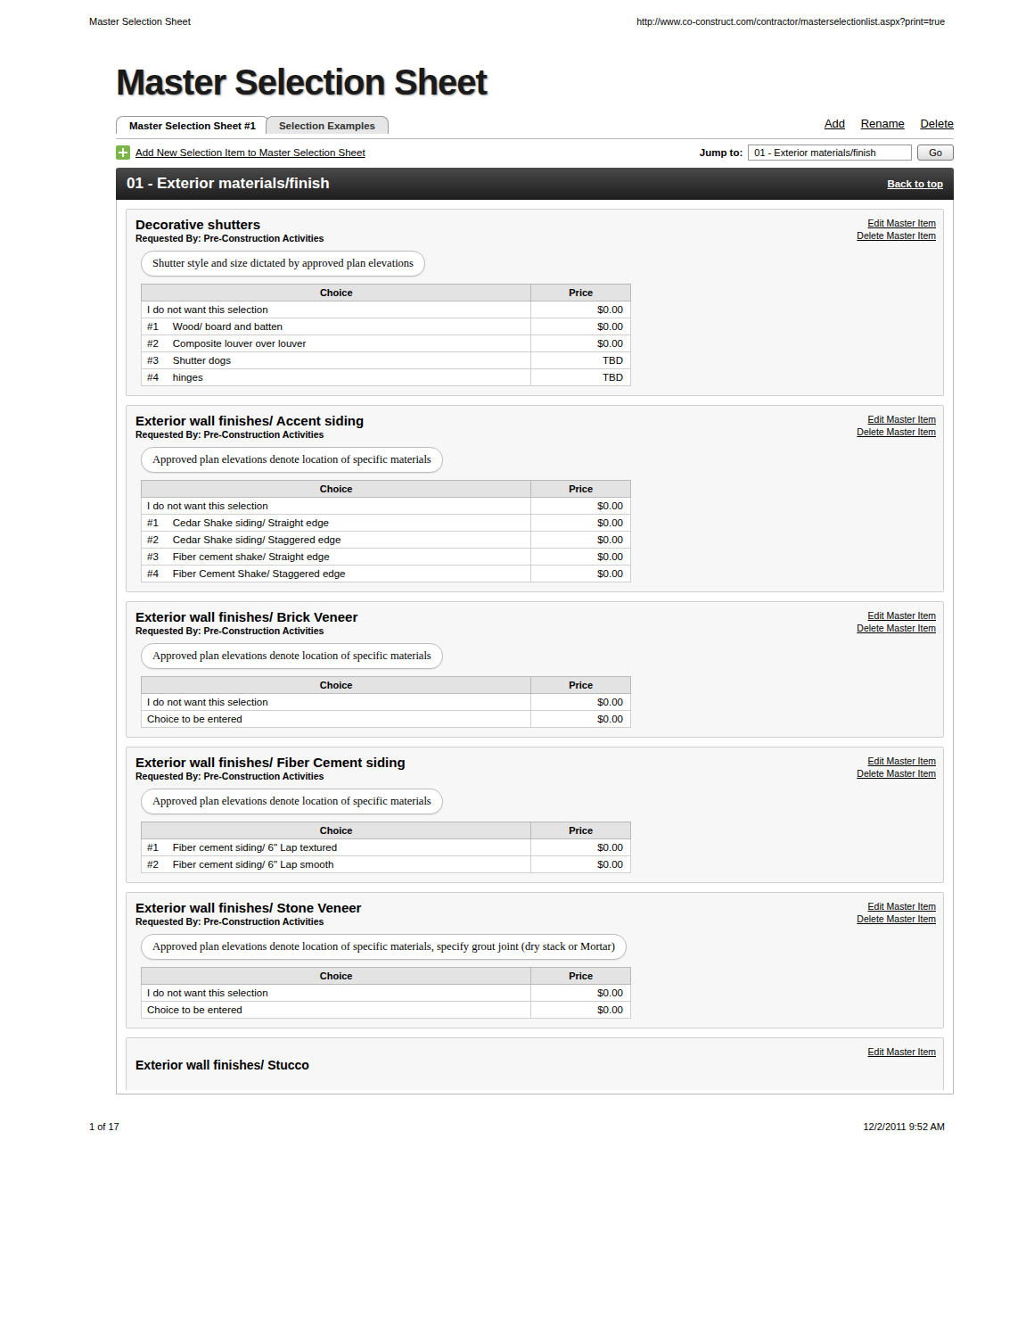Master Selection Sheet
http://www.co-construct.com/contractor/masterselectionlist.aspx?print=true
Master Selection Sheet
Master Selection Sheet #1 Selection Examples Add Rename Delete
Add New Selection Item to Master Selection Sheet
Jump to: 01 - Exterior materials/finish Go
01 - Exterior materials/finish Back to top
Edit Master Item Delete Master Item
Decorative shutters
Requested By: Pre-Construction Activities
Shutter style and size dictated by approved plan elevations
| Choice | Price |
| --- | --- |
| I do not want this selection | $0.00 |
| #1 Wood/ board and batten | $0.00 |
| #2 Composite louver over louver | $0.00 |
| #3 Shutter dogs | TBD |
| #4 hinges | TBD |
Edit Master Item Delete Master Item
Exterior wall finishes/ Accent siding
Requested By: Pre-Construction Activities
Approved plan elevations denote location of specific materials
| Choice | Price |
| --- | --- |
| I do not want this selection | $0.00 |
| #1 Cedar Shake siding/ Straight edge | $0.00 |
| #2 Cedar Shake siding/ Staggered edge | $0.00 |
| #3 Fiber cement shake/ Straight edge | $0.00 |
| #4 Fiber Cement Shake/ Staggered edge | $0.00 |
Edit Master Item Delete Master Item
Exterior wall finishes/ Brick Veneer
Requested By: Pre-Construction Activities
Approved plan elevations denote location of specific materials
| Choice | Price |
| --- | --- |
| I do not want this selection | $0.00 |
| Choice to be entered | $0.00 |
Edit Master Item Delete Master Item
Exterior wall finishes/ Fiber Cement siding
Requested By: Pre-Construction Activities
Approved plan elevations denote location of specific materials
| Choice | Price |
| --- | --- |
| #1 Fiber cement siding/ 6" Lap textured | $0.00 |
| #2 Fiber cement siding/ 6" Lap smooth | $0.00 |
Edit Master Item Delete Master Item
Exterior wall finishes/ Stone Veneer
Requested By: Pre-Construction Activities
Approved plan elevations denote location of specific materials, specify grout joint (dry stack or Mortar)
| Choice | Price |
| --- | --- |
| I do not want this selection | $0.00 |
| Choice to be entered | $0.00 |
Edit Master Item
Exterior wall finishes/ Stucco
1 of 17
12/2/2011 9:52 AM